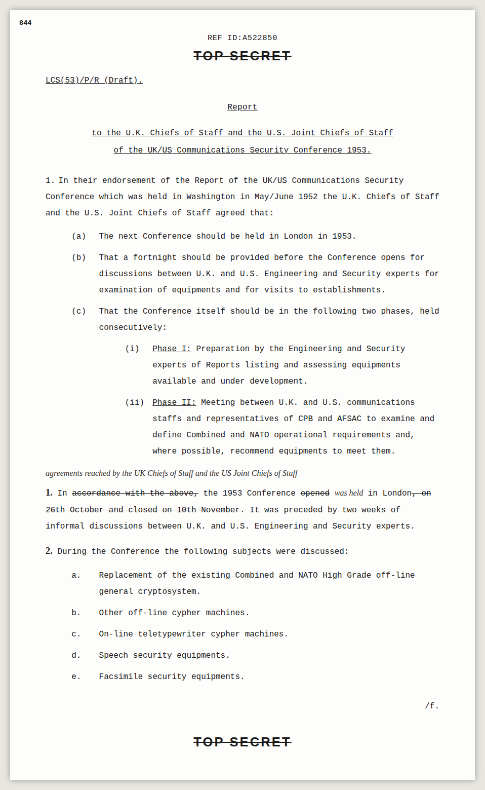844
REF ID:A522850
TOP SECRET
LCS(53)/P/R (Draft).
Report
to the U.K. Chiefs of Staff and the U.S. Joint Chiefs of Staff
of the UK/US Communications Security Conference 1953.
1. In their endorsement of the Report of the UK/US Communications Security Conference which was held in Washington in May/June 1952 the U.K. Chiefs of Staff and the U.S. Joint Chiefs of Staff agreed that:
(a) The next Conference should be held in London in 1953.
(b) That a fortnight should be provided before the Conference opens for discussions between U.K. and U.S. Engineering and Security experts for examination of equipments and for visits to establishments.
(c) That the Conference itself should be in the following two phases, held consecutively:
(i) Phase I: Preparation by the Engineering and Security experts of Reports listing and assessing equipments available and under development.
(ii) Phase II: Meeting between U.K. and U.S. communications staffs and representatives of CPB and AFSAC to examine and define Combined and NATO operational requirements and, where possible, recommend equipments to meet them.
agreements reached by the UK Chiefs of Staff and the US Joint Chiefs of Staff
1. In accordance with the above, the 1953 Conference opened was held in London, on 26th October and closed on 10th November. It was preceded by two weeks of informal discussions between U.K. and U.S. Engineering and Security experts.
2. During the Conference the following subjects were discussed:
a. Replacement of the existing Combined and NATO High Grade off-line general cryptosystem.
b. Other off-line cypher machines.
c. On-line teletypewriter cypher machines.
d. Speech security equipments.
e. Facsimile security equipments.
/f.
TOP SECRET